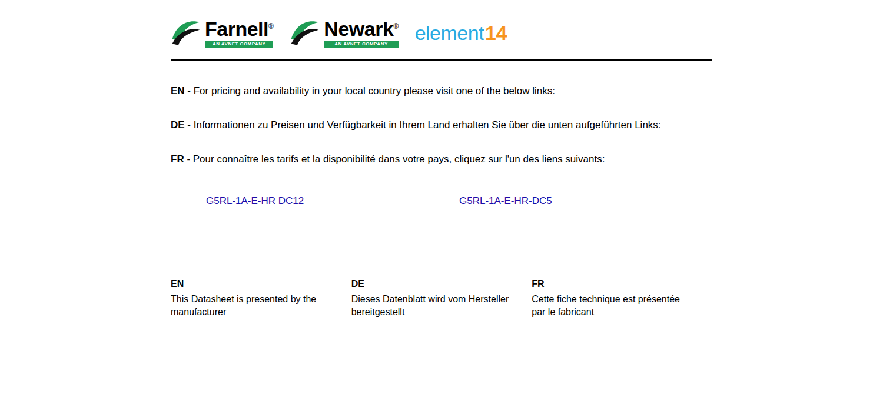Farnell® AN AVNET COMPANY
Newark® AN AVNET COMPANY
element 14
EN - For pricing and availability in your local country please visit one of the below links:
DE - Informationen zu Preisen und Verfügbarkeit in Ihrem Land erhalten Sie über die unten aufgeführten Links:
FR - Pour connaître les tarifs et la disponibilité dans votre pays, cliquez sur l'un des liens suivants:
G5RL-1A-E-HR DC12
G5RL-1A-E-HR-DC5
EN This Datasheet is presented by the manufacturer
DE Dieses Datenblatt wird vom Hersteller bereitgestellt
FR Cette fiche technique est présentée par le fabricant